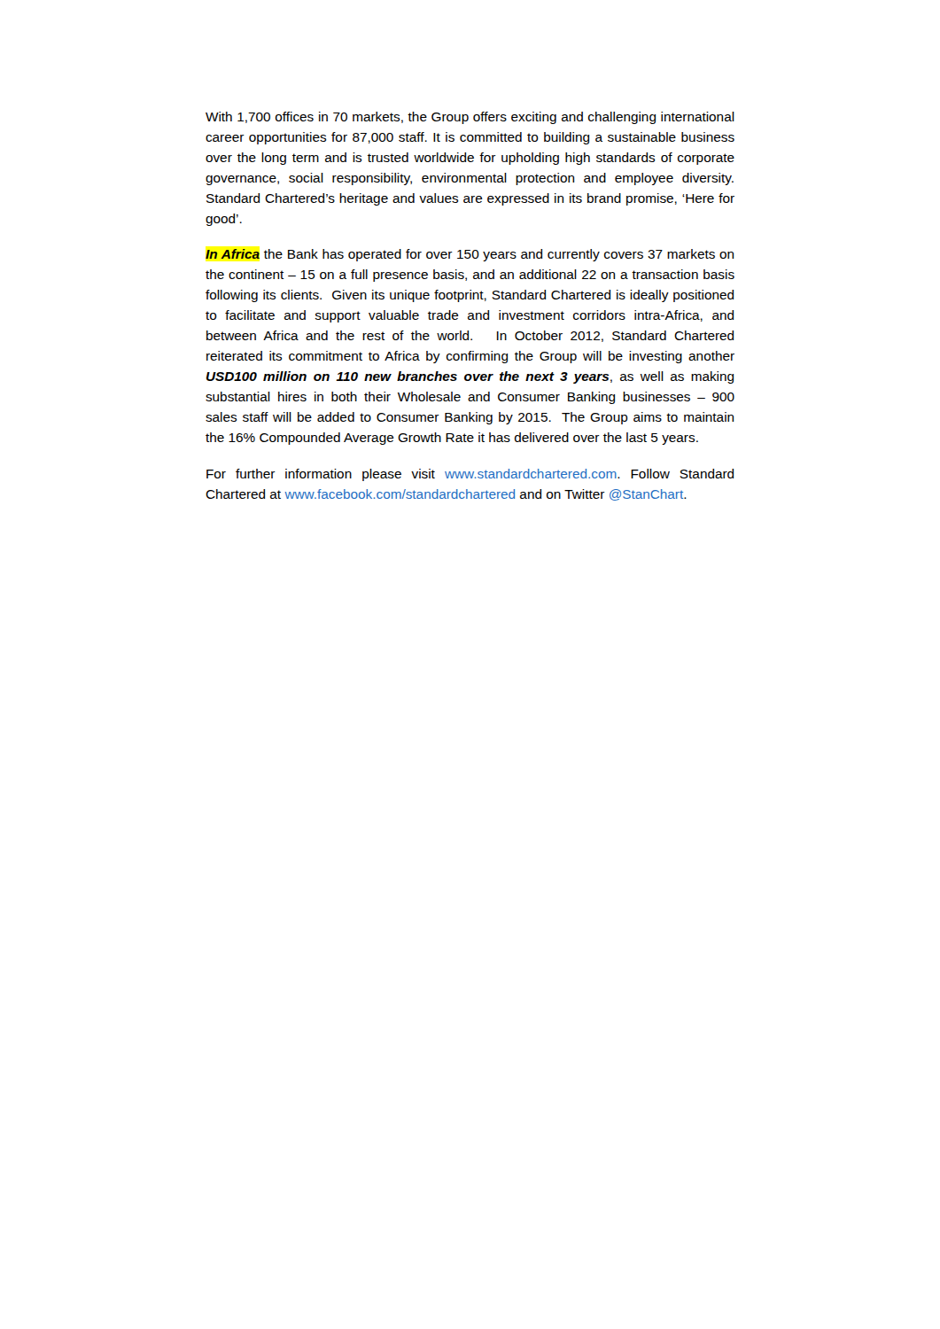With 1,700 offices in 70 markets, the Group offers exciting and challenging international career opportunities for 87,000 staff. It is committed to building a sustainable business over the long term and is trusted worldwide for upholding high standards of corporate governance, social responsibility, environmental protection and employee diversity. Standard Chartered’s heritage and values are expressed in its brand promise, ‘Here for good’.
In Africa the Bank has operated for over 150 years and currently covers 37 markets on the continent – 15 on a full presence basis, and an additional 22 on a transaction basis following its clients. Given its unique footprint, Standard Chartered is ideally positioned to facilitate and support valuable trade and investment corridors intra-Africa, and between Africa and the rest of the world. In October 2012, Standard Chartered reiterated its commitment to Africa by confirming the Group will be investing another USD100 million on 110 new branches over the next 3 years, as well as making substantial hires in both their Wholesale and Consumer Banking businesses – 900 sales staff will be added to Consumer Banking by 2015. The Group aims to maintain the 16% Compounded Average Growth Rate it has delivered over the last 5 years.
For further information please visit www.standardchartered.com. Follow Standard Chartered at www.facebook.com/standardchartered and on Twitter @StanChart.